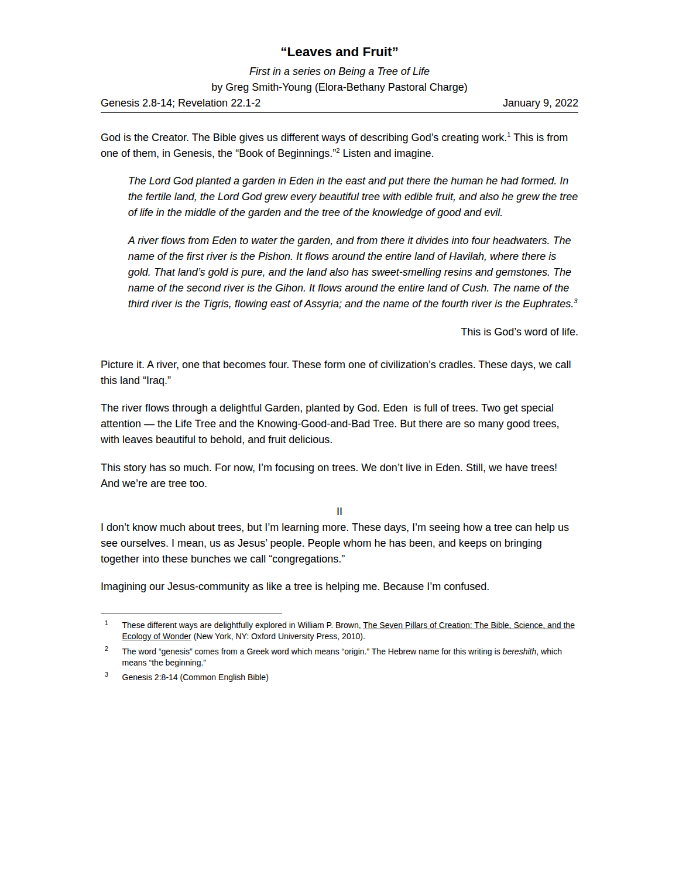“Leaves and Fruit”
First in a series on Being a Tree of Life
by Greg Smith-Young (Elora-Bethany Pastoral Charge)
Genesis 2.8-14; Revelation 22.1-2 January 9, 2022
God is the Creator. The Bible gives us different ways of describing God’s creating work.1 This is from one of them, in Genesis, the “Book of Beginnings.”2 Listen and imagine.
The Lord God planted a garden in Eden in the east and put there the human he had formed. In the fertile land, the Lord God grew every beautiful tree with edible fruit, and also he grew the tree of life in the middle of the garden and the tree of the knowledge of good and evil.
A river flows from Eden to water the garden, and from there it divides into four headwaters. The name of the first river is the Pishon. It flows around the entire land of Havilah, where there is gold. That land’s gold is pure, and the land also has sweet-smelling resins and gemstones. The name of the second river is the Gihon. It flows around the entire land of Cush. The name of the third river is the Tigris, flowing east of Assyria; and the name of the fourth river is the Euphrates.3
This is God’s word of life.
Picture it. A river, one that becomes four. These form one of civilization’s cradles. These days, we call this land “Iraq.”
The river flows through a delightful Garden, planted by God. Eden is full of trees. Two get special attention — the Life Tree and the Knowing-Good-and-Bad Tree. But there are so many good trees, with leaves beautiful to behold, and fruit delicious.
This story has so much. For now, I’m focusing on trees. We don’t live in Eden. Still, we have trees! And we’re are tree too.
II
I don’t know much about trees, but I’m learning more. These days, I’m seeing how a tree can help us see ourselves. I mean, us as Jesus’ people. People whom he has been, and keeps on bringing together into these bunches we call “congregations.”
Imagining our Jesus-community as like a tree is helping me. Because I’m confused.
These different ways are delightfully explored in William P. Brown, The Seven Pillars of Creation: The Bible, Science, and the Ecology of Wonder (New York, NY: Oxford University Press, 2010).
The word “genesis” comes from a Greek word which means “origin.” The Hebrew name for this writing is bereshith, which means “the beginning.”
Genesis 2:8-14 (Common English Bible)